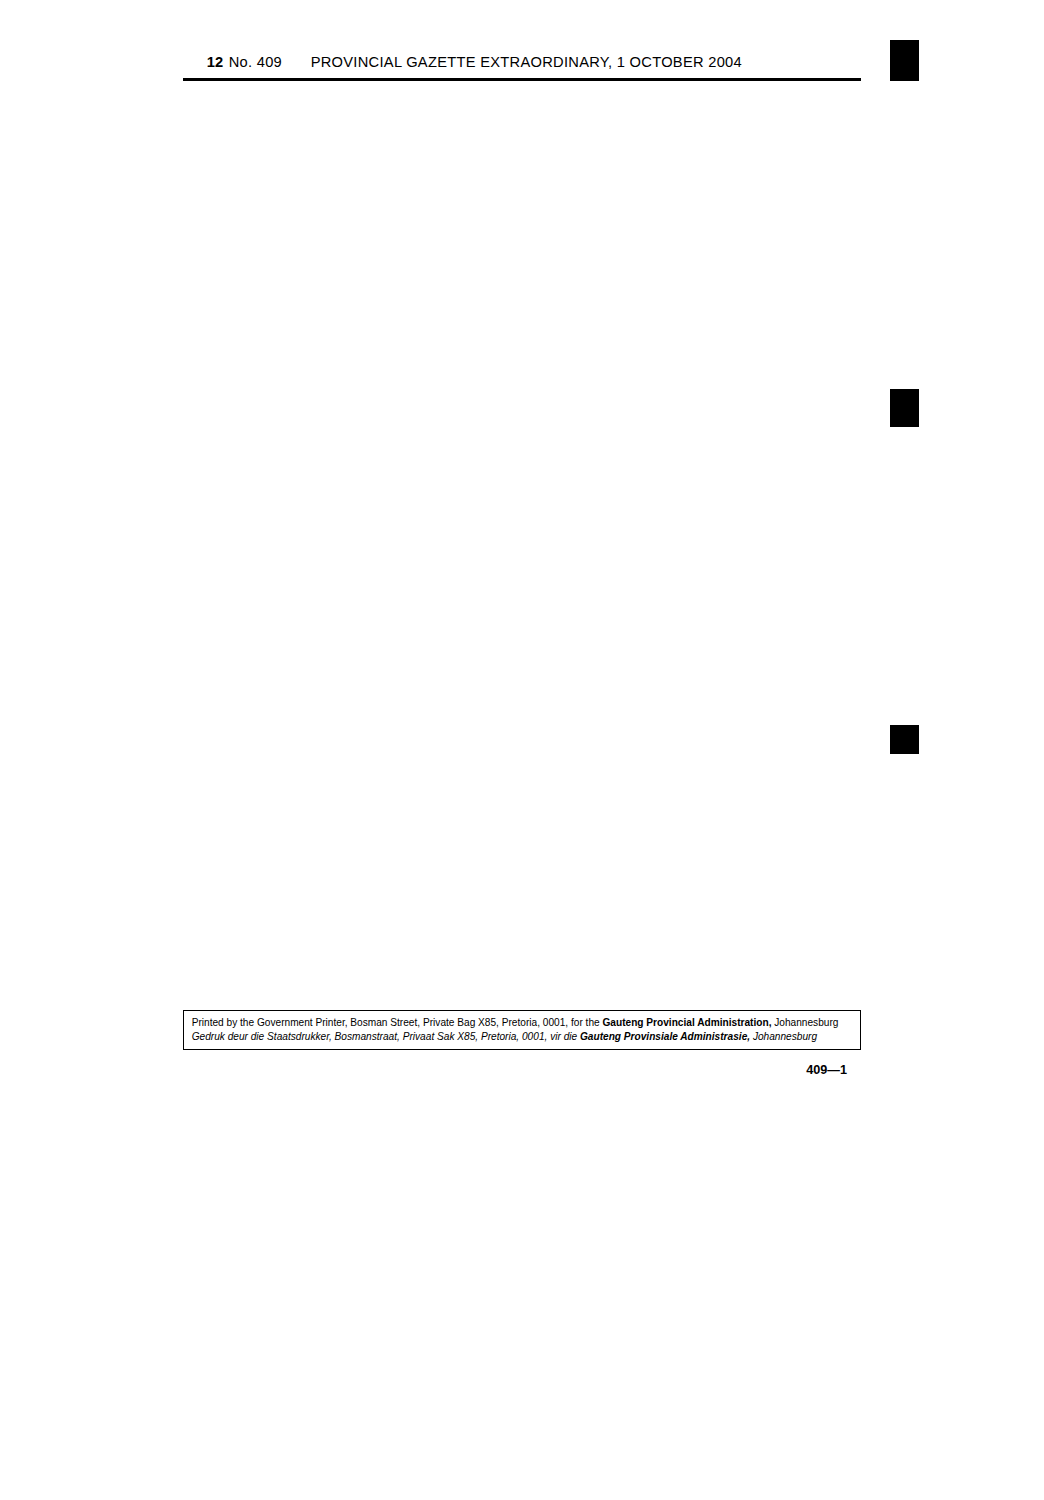12 No. 409 PROVINCIAL GAZETTE EXTRAORDINARY, 1 OCTOBER 2004
Printed by the Government Printer, Bosman Street, Private Bag X85, Pretoria, 0001, for the Gauteng Provincial Administration, Johannesburg
Gedruk deur die Staatsdrukker, Bosmanstraat, Privaat Sak X85, Pretoria, 0001, vir die Gauteng Provinsiale Administrasie, Johannesburg
409—1